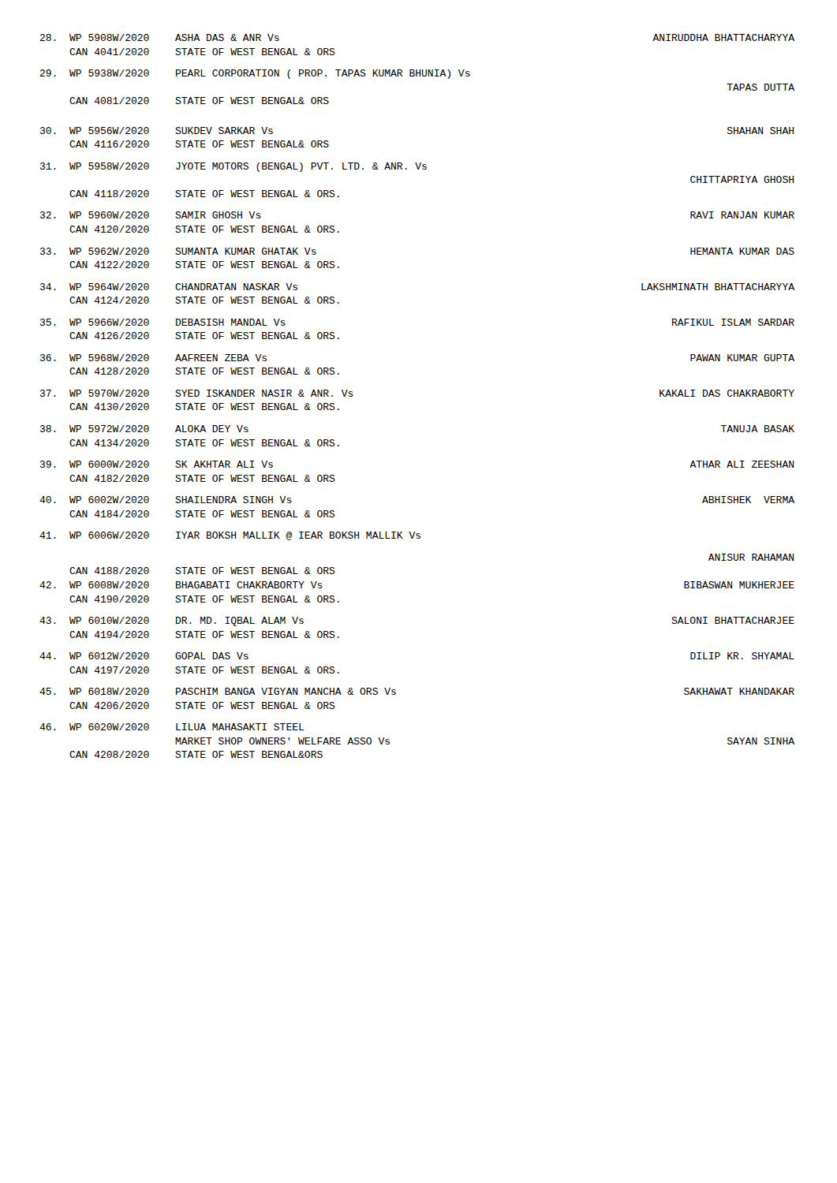| 28. | WP 5908W/2020 | ASHA DAS & ANR Vs | ANIRUDDHA BHATTACHARYYA |
| | CAN 4041/2020 | STATE OF WEST BENGAL & ORS | |
| 29. | WP 5938W/2020 | PEARL CORPORATION ( PROP. TAPAS KUMAR BHUNIA) Vs |
| | | | TAPAS DUTTA |
| | CAN 4081/2020 | STATE OF WEST BENGAL& ORS | |
| 30. | WP 5956W/2020 | SUKDEV SARKAR Vs | SHAHAN SHAH |
| | CAN 4116/2020 | STATE OF WEST BENGAL& ORS | |
| 31. | WP 5958W/2020 | JYOTE MOTORS (BENGAL) PVT. LTD. & ANR. Vs |
| | | | CHITTAPRIYA GHOSH |
| | CAN 4118/2020 | STATE OF WEST BENGAL & ORS. | |
| 32. | WP 5960W/2020 | SAMIR GHOSH Vs | RAVI RANJAN KUMAR |
| | CAN 4120/2020 | STATE OF WEST BENGAL & ORS. | |
| 33. | WP 5962W/2020 | SUMANTA KUMAR GHATAK Vs | HEMANTA KUMAR DAS |
| | CAN 4122/2020 | STATE OF WEST BENGAL & ORS. | |
| 34. | WP 5964W/2020 | CHANDRATAN NASKAR Vs | LAKSHMINATH BHATTACHARYYA |
| | CAN 4124/2020 | STATE OF WEST BENGAL & ORS. | |
| 35. | WP 5966W/2020 | DEBASISH MANDAL Vs | RAFIKUL ISLAM SARDAR |
| | CAN 4126/2020 | STATE OF WEST BENGAL & ORS. | |
| 36. | WP 5968W/2020 | AAFREEN ZEBA Vs | PAWAN KUMAR GUPTA |
| | CAN 4128/2020 | STATE OF WEST BENGAL & ORS. | |
| 37. | WP 5970W/2020 | SYED ISKANDER NASIR & ANR. Vs | KAKALI DAS CHAKRABORTY |
| | CAN 4130/2020 | STATE OF WEST BENGAL & ORS. | |
| 38. | WP 5972W/2020 | ALOKA DEY Vs | TANUJA BASAK |
| | CAN 4134/2020 | STATE OF WEST BENGAL & ORS. | |
| 39. | WP 6000W/2020 | SK AKHTAR ALI Vs | ATHAR ALI ZEESHAN |
| | CAN 4182/2020 | STATE OF WEST BENGAL & ORS | |
| 40. | WP 6002W/2020 | SHAILENDRA SINGH Vs | ABHISHEK VERMA |
| | CAN 4184/2020 | STATE OF WEST BENGAL & ORS | |
| 41. | WP 6006W/2020 | IYAR BOKSH MALLIK @ IEAR BOKSH MALLIK Vs |
| | | | ANISUR RAHAMAN |
| | CAN 4188/2020 | STATE OF WEST BENGAL & ORS | |
| 42. | WP 6008W/2020 | BHAGABATI CHAKRABORTY Vs | BIBASWAN MUKHERJEE |
| | CAN 4190/2020 | STATE OF WEST BENGAL & ORS. | |
| 43. | WP 6010W/2020 | DR. MD. IQBAL ALAM Vs | SALONI BHATTACHARJEE |
| | CAN 4194/2020 | STATE OF WEST BENGAL & ORS. | |
| 44. | WP 6012W/2020 | GOPAL DAS Vs | DILIP KR. SHYAMAL |
| | CAN 4197/2020 | STATE OF WEST BENGAL & ORS. | |
| 45. | WP 6018W/2020 | PASCHIM BANGA VIGYAN MANCHA & ORS Vs | SAKHAWAT KHANDAKAR |
| | CAN 4206/2020 | STATE OF WEST BENGAL & ORS | |
| 46. | WP 6020W/2020 | LILUA MAHASAKTI STEEL | |
| | | MARKET SHOP OWNERS' WELFARE ASSO Vs | SAYAN SINHA |
| | CAN 4208/2020 | STATE OF WEST BENGAL&ORS | |